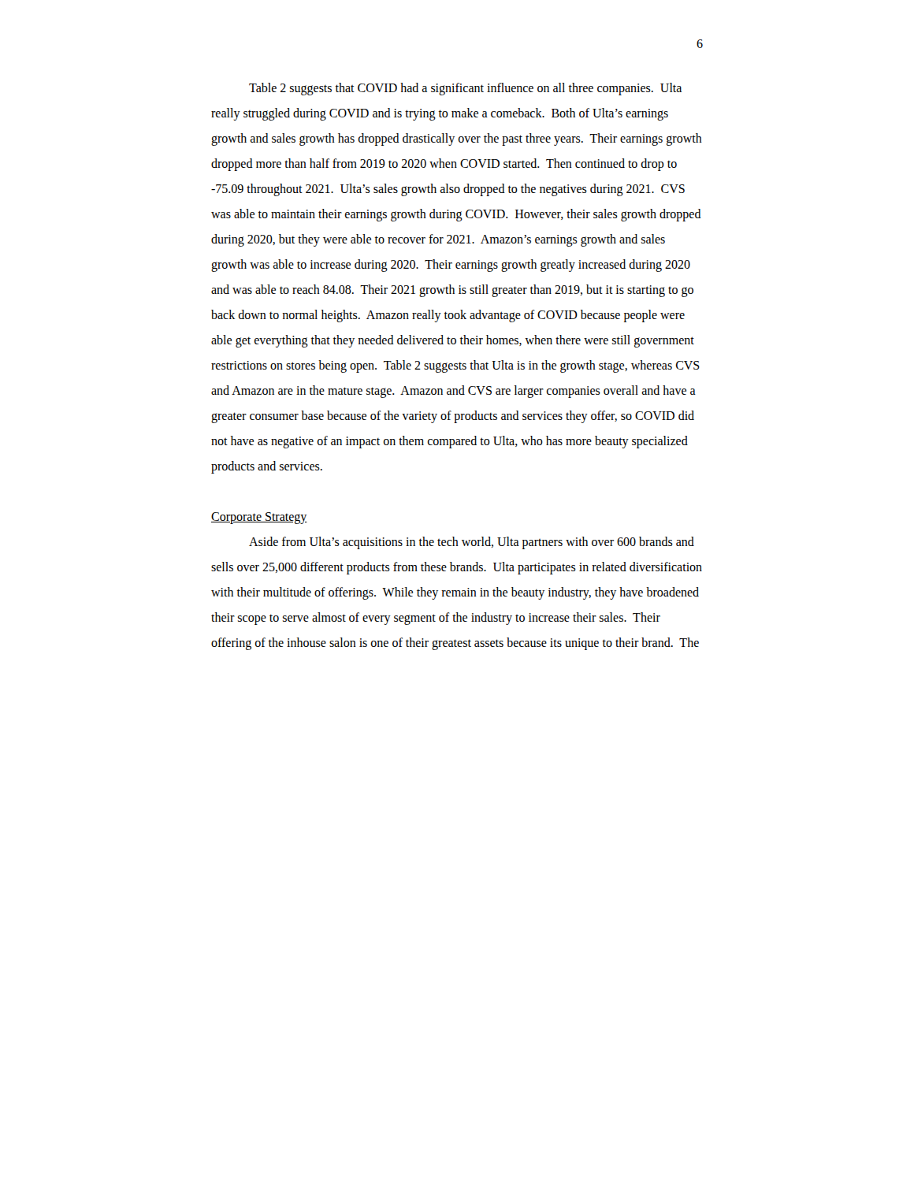6
Table 2 suggests that COVID had a significant influence on all three companies. Ulta really struggled during COVID and is trying to make a comeback. Both of Ulta’s earnings growth and sales growth has dropped drastically over the past three years. Their earnings growth dropped more than half from 2019 to 2020 when COVID started. Then continued to drop to -75.09 throughout 2021. Ulta’s sales growth also dropped to the negatives during 2021. CVS was able to maintain their earnings growth during COVID. However, their sales growth dropped during 2020, but they were able to recover for 2021. Amazon’s earnings growth and sales growth was able to increase during 2020. Their earnings growth greatly increased during 2020 and was able to reach 84.08. Their 2021 growth is still greater than 2019, but it is starting to go back down to normal heights. Amazon really took advantage of COVID because people were able get everything that they needed delivered to their homes, when there were still government restrictions on stores being open. Table 2 suggests that Ulta is in the growth stage, whereas CVS and Amazon are in the mature stage. Amazon and CVS are larger companies overall and have a greater consumer base because of the variety of products and services they offer, so COVID did not have as negative of an impact on them compared to Ulta, who has more beauty specialized products and services.
Corporate Strategy
Aside from Ulta’s acquisitions in the tech world, Ulta partners with over 600 brands and sells over 25,000 different products from these brands. Ulta participates in related diversification with their multitude of offerings. While they remain in the beauty industry, they have broadened their scope to serve almost of every segment of the industry to increase their sales. Their offering of the inhouse salon is one of their greatest assets because its unique to their brand. The